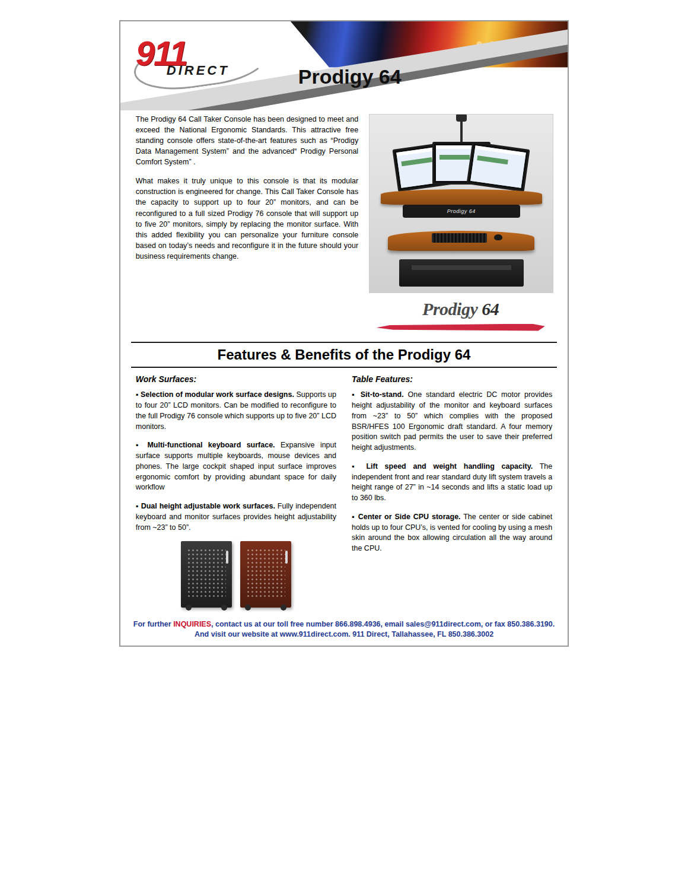911
DIRECT
Prodigy 64
The Prodigy 64 Call Taker Console has been designed to meet and exceed the National Ergonomic Standards. This attractive free standing console offers state-of-the-art features such as “Prodigy Data Management System” and the advanced“ Prodigy Personal Comfort System” .
What makes it truly unique to this console is that its modular construction is engineered for change. This Call Taker Console has the capacity to support up to four 20” monitors, and can be reconfigured to a full sized Prodigy 76 console that will support up to five 20” monitors, simply by replacing the monitor surface. With this added flexibility you can personalize your furniture console based on today’s needs and reconfigure it in the future should your business requirements change.
Prodigy 64
Prodigy 64
Features & Benefits of the Prodigy 64
Work Surfaces:
Selection of modular work surface designs. Supports up to four 20” LCD monitors. Can be modified to reconfigure to the full Prodigy 76 console which supports up to five 20” LCD monitors.
Multi-functional keyboard surface. Expansive input surface supports multiple keyboards, mouse devices and phones. The large cockpit shaped input surface improves ergonomic comfort by providing abundant space for daily workflow
Dual height adjustable work surfaces. Fully independent keyboard and monitor surfaces provides height adjustability from ~23” to 50”.
Table Features:
Sit-to-stand. One standard electric DC motor provides height adjustability of the monitor and keyboard surfaces from ~23” to 50” which complies with the proposed BSR/HFES 100 Ergonomic draft standard. A four memory position switch pad permits the user to save their preferred height adjustments.
Lift speed and weight handling capacity. The independent front and rear standard duty lift system travels a height range of 27” in ~14 seconds and lifts a static load up to 360 lbs.
Center or Side CPU storage. The center or side cabinet holds up to four CPU’s, is vented for cooling by using a mesh skin around the box allowing circulation all the way around the CPU.
For further INQUIRIES, contact us at our toll free number 866.898.4936, email sales@911direct.com, or fax 850.386.3190.
And visit our website at www.911direct.com. 911 Direct, Tallahassee, FL 850.386.3002